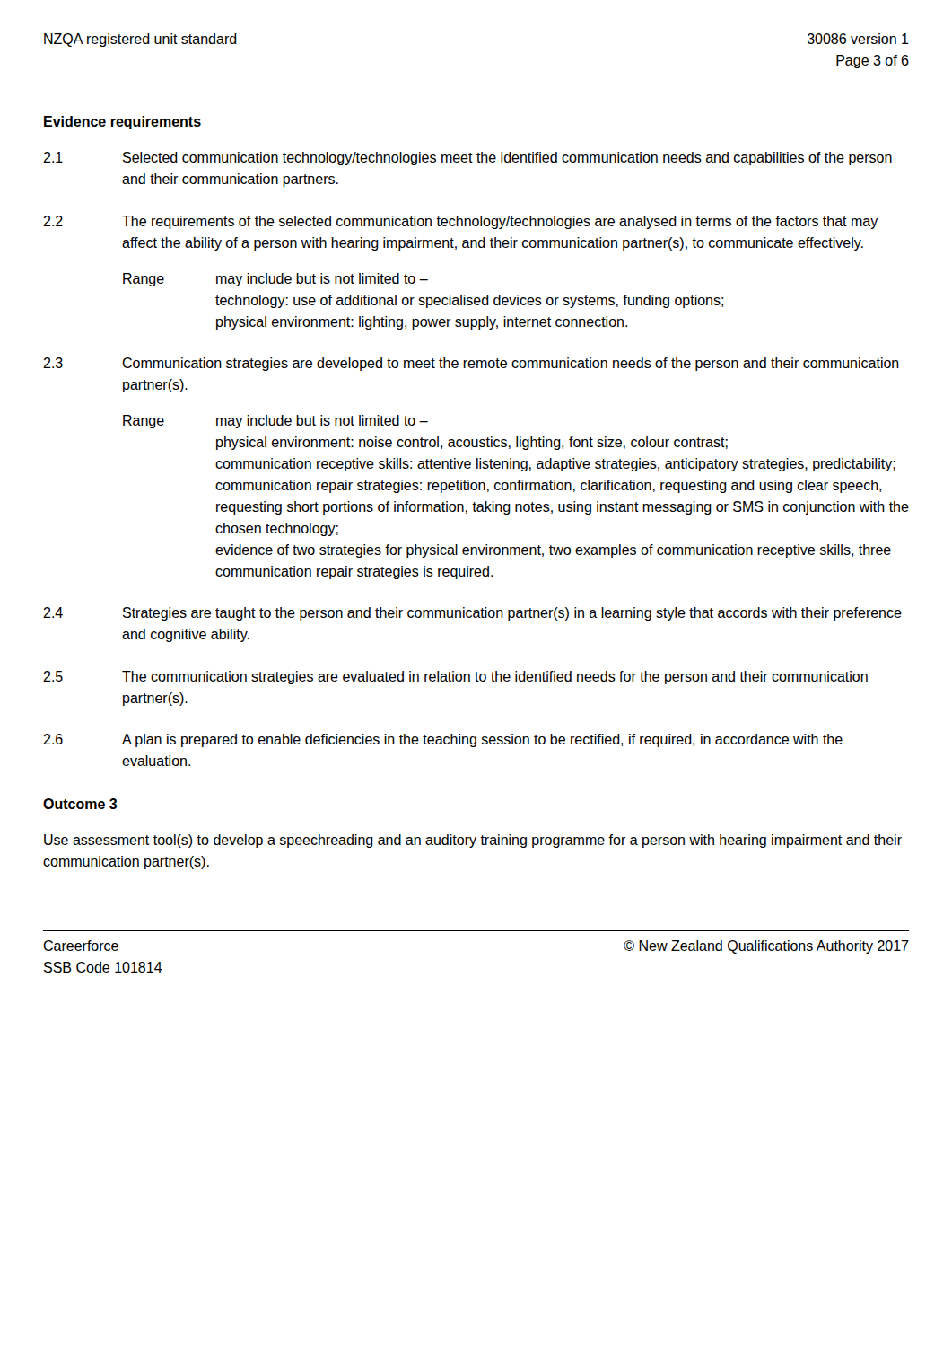NZQA registered unit standard
30086 version 1
Page 3 of 6
Evidence requirements
2.1
Selected communication technology/technologies meet the identified communication needs and capabilities of the person and their communication partners.
2.2
The requirements of the selected communication technology/technologies are analysed in terms of the factors that may affect the ability of a person with hearing impairment, and their communication partner(s), to communicate effectively.
Range
may include but is not limited to –
technology: use of additional or specialised devices or systems, funding options;
physical environment: lighting, power supply, internet connection.
2.3
Communication strategies are developed to meet the remote communication needs of the person and their communication partner(s).
Range
may include but is not limited to –
physical environment: noise control, acoustics, lighting, font size, colour contrast;
communication receptive skills: attentive listening, adaptive strategies, anticipatory strategies, predictability;
communication repair strategies: repetition, confirmation, clarification, requesting and using clear speech, requesting short portions of information, taking notes, using instant messaging or SMS in conjunction with the chosen technology;
evidence of two strategies for physical environment, two examples of communication receptive skills, three communication repair strategies is required.
2.4
Strategies are taught to the person and their communication partner(s) in a learning style that accords with their preference and cognitive ability.
2.5
The communication strategies are evaluated in relation to the identified needs for the person and their communication partner(s).
2.6
A plan is prepared to enable deficiencies in the teaching session to be rectified, if required, in accordance with the evaluation.
Outcome 3
Use assessment tool(s) to develop a speechreading and an auditory training programme for a person with hearing impairment and their communication partner(s).
Careerforce
SSB Code 101814
© New Zealand Qualifications Authority 2017